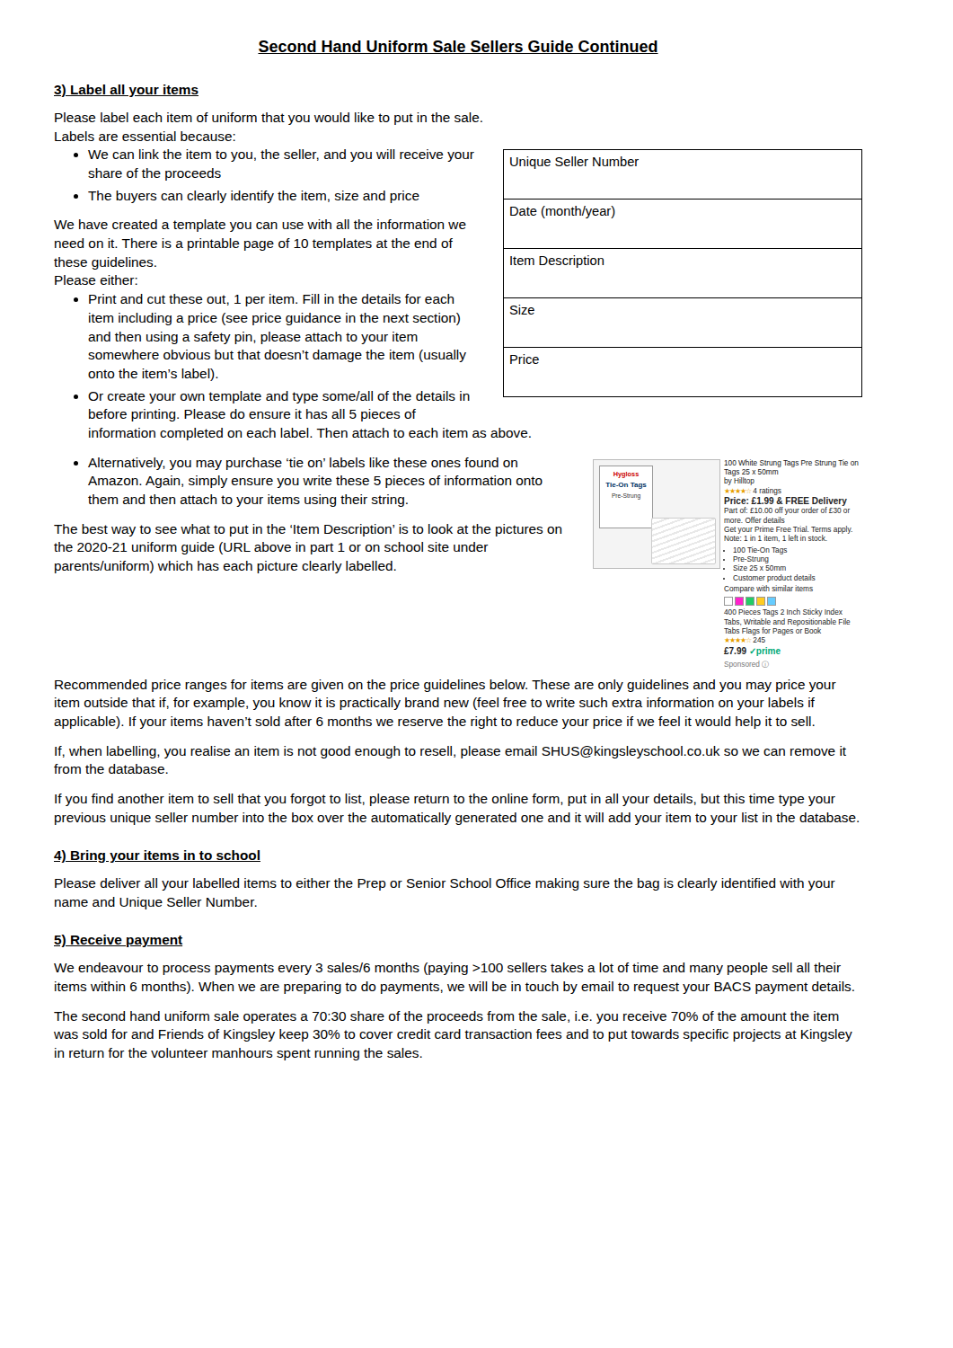Second Hand Uniform Sale Sellers Guide Continued
3) Label all your items
Please label each item of uniform that you would like to put in the sale.
Labels are essential because:
| Unique Seller Number |
| Date (month/year) |
| Item Description |
| Size |
| Price |
We can link the item to you, the seller, and you will receive your share of the proceeds
The buyers can clearly identify the item, size and price
We have created a template you can use with all the information we need on it. There is a printable page of 10 templates at the end of these guidelines.
Please either:
Print and cut these out, 1 per item. Fill in the details for each item including a price (see price guidance in the next section) and then using a safety pin, please attach to your item somewhere obvious but that doesn’t damage the item (usually onto the item’s label).
Or create your own template and type some/all of the details in before printing. Please do ensure it has all 5 pieces of information completed on each label. Then attach to each item as above.
Hygloss
Tie-On Tags
Pre-Strung
100 White Strung Tags Pre Strung Tie on Tags 25 x 50mm
by Hilltop
★★★★☆ 4 ratings
Price: £1.99 & FREE Delivery
Part of: £10.00 off your order of £30 or more. Offer details
Get your Prime Free Trial. Terms apply.
Note: 1 in 1 item, 1 left in stock.
100 Tie-On Tags
Pre-Strung
Size 25 x 50mm
Customer product details
Compare with similar items
400 Pieces Tags 2 Inch Sticky Index Tabs, Writable and Repositionable File Tabs Flags for Pages or Book
★★★★☆ 245
£7.99 ✓prime
Sponsored ⓘ
Alternatively, you may purchase ‘tie on’ labels like these ones found on Amazon. Again, simply ensure you write these 5 pieces of information onto them and then attach to your items using their string.
The best way to see what to put in the ‘Item Description’ is to look at the pictures on the 2020-21 uniform guide (URL above in part 1 or on school site under parents/uniform) which has each picture clearly labelled.
Recommended price ranges for items are given on the price guidelines below. These are only guidelines and you may price your item outside that if, for example, you know it is practically brand new (feel free to write such extra information on your labels if applicable). If your items haven’t sold after 6 months we reserve the right to reduce your price if we feel it would help it to sell.
If, when labelling, you realise an item is not good enough to resell, please email SHUS@kingsleyschool.co.uk so we can remove it from the database.
If you find another item to sell that you forgot to list, please return to the online form, put in all your details, but this time type your previous unique seller number into the box over the automatically generated one and it will add your item to your list in the database.
4) Bring your items in to school
Please deliver all your labelled items to either the Prep or Senior School Office making sure the bag is clearly identified with your name and Unique Seller Number.
5) Receive payment
We endeavour to process payments every 3 sales/6 months (paying >100 sellers takes a lot of time and many people sell all their items within 6 months). When we are preparing to do payments, we will be in touch by email to request your BACS payment details.
The second hand uniform sale operates a 70:30 share of the proceeds from the sale, i.e. you receive 70% of the amount the item was sold for and Friends of Kingsley keep 30% to cover credit card transaction fees and to put towards specific projects at Kingsley in return for the volunteer manhours spent running the sales.